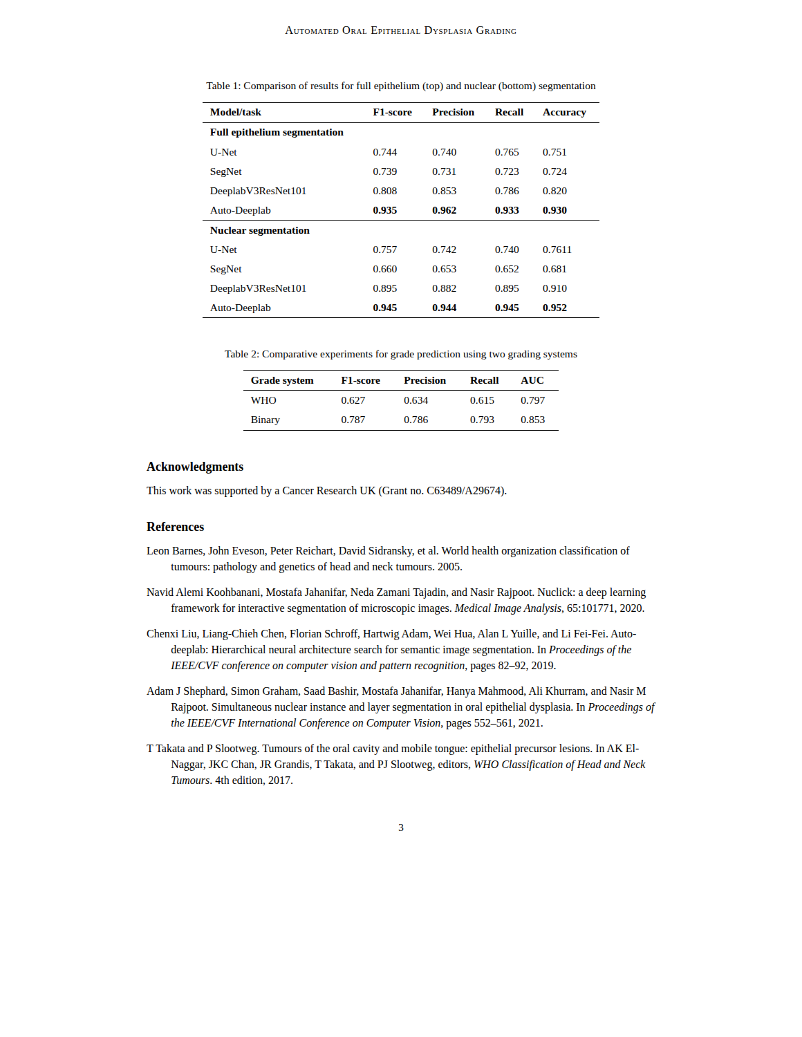Automated Oral Epithelial Dysplasia Grading
Table 1: Comparison of results for full epithelium (top) and nuclear (bottom) segmentation
| Model/task | F1-score | Precision | Recall | Accuracy |
| --- | --- | --- | --- | --- |
| Full epithelium segmentation | | | | |
| U-Net | 0.744 | 0.740 | 0.765 | 0.751 |
| SegNet | 0.739 | 0.731 | 0.723 | 0.724 |
| DeeplabV3ResNet101 | 0.808 | 0.853 | 0.786 | 0.820 |
| Auto-Deeplab | 0.935 | 0.962 | 0.933 | 0.930 |
| Nuclear segmentation | | | | |
| U-Net | 0.757 | 0.742 | 0.740 | 0.7611 |
| SegNet | 0.660 | 0.653 | 0.652 | 0.681 |
| DeeplabV3ResNet101 | 0.895 | 0.882 | 0.895 | 0.910 |
| Auto-Deeplab | 0.945 | 0.944 | 0.945 | 0.952 |
Table 2: Comparative experiments for grade prediction using two grading systems
| Grade system | F1-score | Precision | Recall | AUC |
| --- | --- | --- | --- | --- |
| WHO | 0.627 | 0.634 | 0.615 | 0.797 |
| Binary | 0.787 | 0.786 | 0.793 | 0.853 |
Acknowledgments
This work was supported by a Cancer Research UK (Grant no. C63489/A29674).
References
Leon Barnes, John Eveson, Peter Reichart, David Sidransky, et al. World health organization classification of tumours: pathology and genetics of head and neck tumours. 2005.
Navid Alemi Koohbanani, Mostafa Jahanifar, Neda Zamani Tajadin, and Nasir Rajpoot. Nuclick: a deep learning framework for interactive segmentation of microscopic images. Medical Image Analysis, 65:101771, 2020.
Chenxi Liu, Liang-Chieh Chen, Florian Schroff, Hartwig Adam, Wei Hua, Alan L Yuille, and Li Fei-Fei. Auto-deeplab: Hierarchical neural architecture search for semantic image segmentation. In Proceedings of the IEEE/CVF conference on computer vision and pattern recognition, pages 82–92, 2019.
Adam J Shephard, Simon Graham, Saad Bashir, Mostafa Jahanifar, Hanya Mahmood, Ali Khurram, and Nasir M Rajpoot. Simultaneous nuclear instance and layer segmentation in oral epithelial dysplasia. In Proceedings of the IEEE/CVF International Conference on Computer Vision, pages 552–561, 2021.
T Takata and P Slootweg. Tumours of the oral cavity and mobile tongue: epithelial precursor lesions. In AK El-Naggar, JKC Chan, JR Grandis, T Takata, and PJ Slootweg, editors, WHO Classification of Head and Neck Tumours. 4th edition, 2017.
3